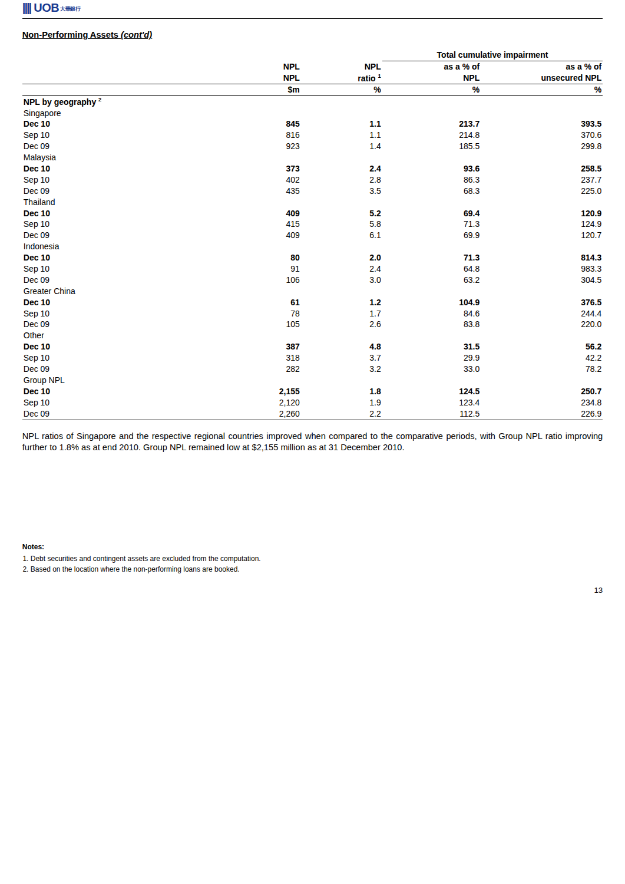|||| UOB大華銀行
Non-Performing Assets (cont'd)
| | | | Total cumulative impairment |
| | NPL | NPL | as a % of | as a % of |
| | NPL | ratio 1 | NPL | unsecured NPL |
| | $m | % | % | % |
| NPL by geography 2 | | | | |
| Singapore | | | | |
| Dec 10 | 845 | 1.1 | 213.7 | 393.5 |
| Sep 10 | 816 | 1.1 | 214.8 | 370.6 |
| Dec 09 | 923 | 1.4 | 185.5 | 299.8 |
| Malaysia | | | | |
| Dec 10 | 373 | 2.4 | 93.6 | 258.5 |
| Sep 10 | 402 | 2.8 | 86.3 | 237.7 |
| Dec 09 | 435 | 3.5 | 68.3 | 225.0 |
| Thailand | | | | |
| Dec 10 | 409 | 5.2 | 69.4 | 120.9 |
| Sep 10 | 415 | 5.8 | 71.3 | 124.9 |
| Dec 09 | 409 | 6.1 | 69.9 | 120.7 |
| Indonesia | | | | |
| Dec 10 | 80 | 2.0 | 71.3 | 814.3 |
| Sep 10 | 91 | 2.4 | 64.8 | 983.3 |
| Dec 09 | 106 | 3.0 | 63.2 | 304.5 |
| Greater China | | | | |
| Dec 10 | 61 | 1.2 | 104.9 | 376.5 |
| Sep 10 | 78 | 1.7 | 84.6 | 244.4 |
| Dec 09 | 105 | 2.6 | 83.8 | 220.0 |
| Other | | | | |
| Dec 10 | 387 | 4.8 | 31.5 | 56.2 |
| Sep 10 | 318 | 3.7 | 29.9 | 42.2 |
| Dec 09 | 282 | 3.2 | 33.0 | 78.2 |
| Group NPL | | | | |
| Dec 10 | 2,155 | 1.8 | 124.5 | 250.7 |
| Sep 10 | 2,120 | 1.9 | 123.4 | 234.8 |
| Dec 09 | 2,260 | 2.2 | 112.5 | 226.9 |
NPL ratios of Singapore and the respective regional countries improved when compared to the comparative periods, with Group NPL ratio improving further to 1.8% as at end 2010. Group NPL remained low at $2,155 million as at 31 December 2010.
Notes:
Debt securities and contingent assets are excluded from the computation.
Based on the location where the non-performing loans are booked.
13